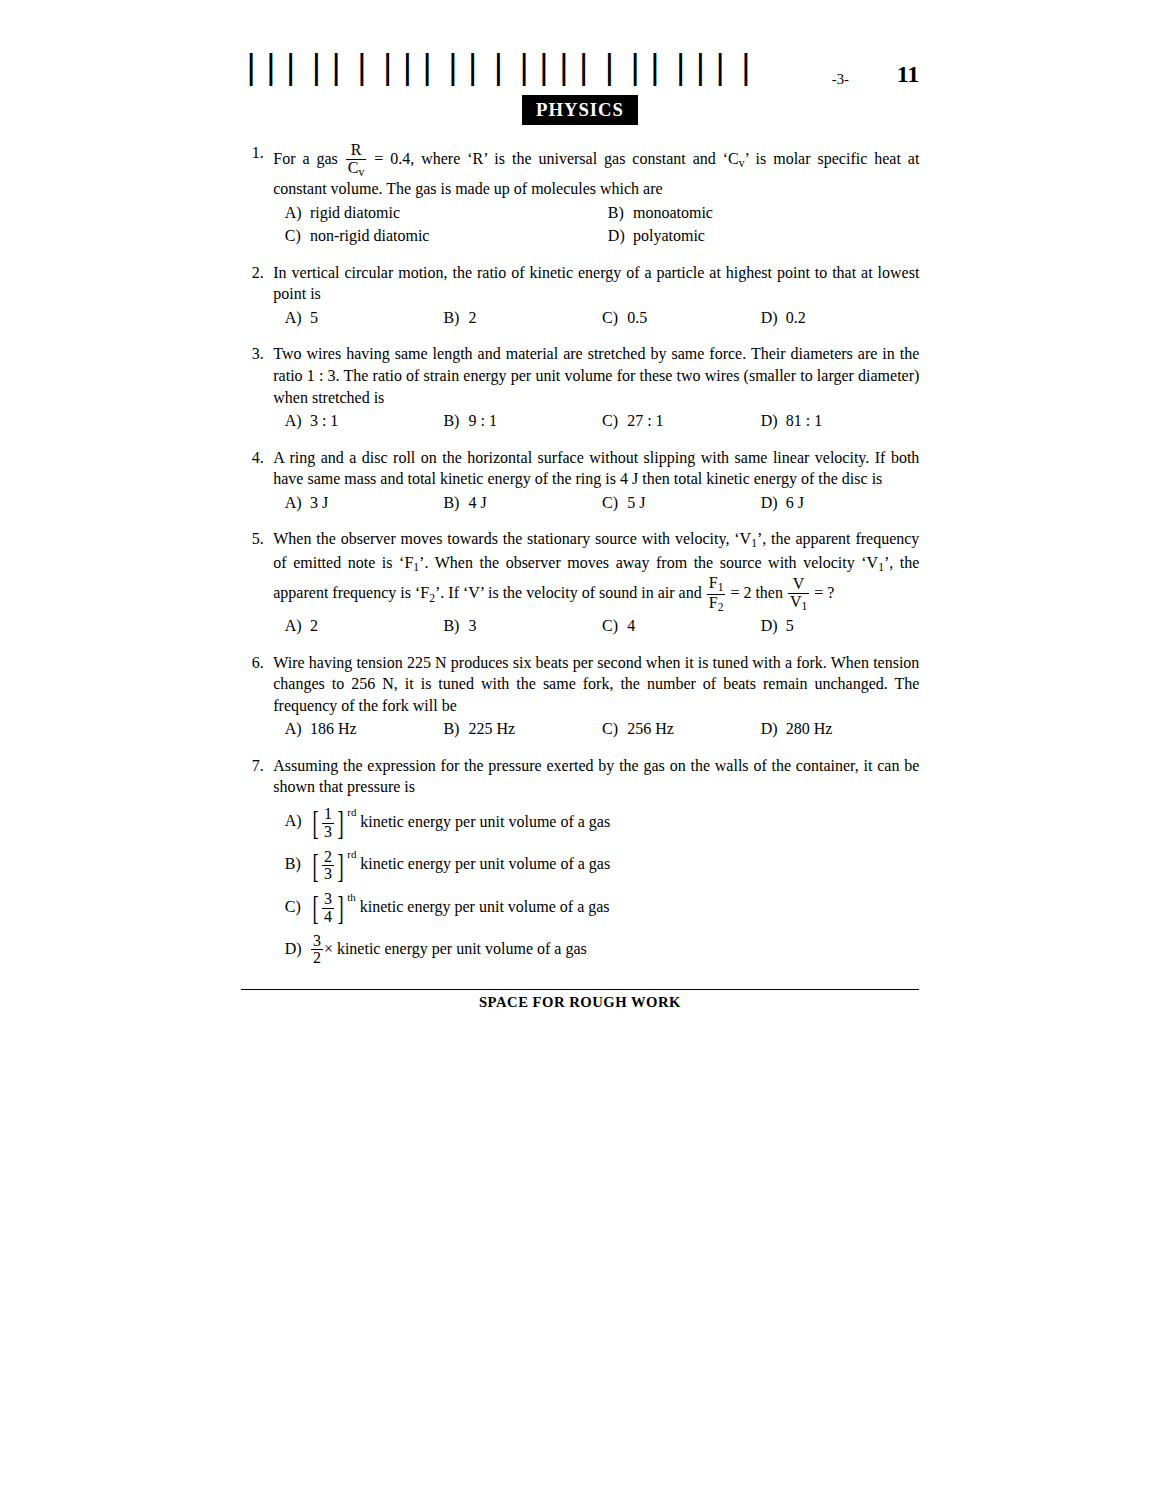||| || | ||| || | |||| | || ||| |
-3-
11
PHYSICS
For a gas RCv = 0.4, where ‘R’ is the universal gas constant and ‘Cv’ is molar specific heat at constant volume. The gas is made up of molecules which are
A) rigid diatomic
B) monoatomic
C) non-rigid diatomic
D) polyatomic
In vertical circular motion, the ratio of kinetic energy of a particle at highest point to that at lowest point is
A) 5
B) 2
C) 0.5
D) 0.2
Two wires having same length and material are stretched by same force. Their diameters are in the ratio 1 : 3. The ratio of strain energy per unit volume for these two wires (smaller to larger diameter) when stretched is
A) 3 : 1
B) 9 : 1
C) 27 : 1
D) 81 : 1
A ring and a disc roll on the horizontal surface without slipping with same linear velocity. If both have same mass and total kinetic energy of the ring is 4 J then total kinetic energy of the disc is
A) 3 J
B) 4 J
C) 5 J
D) 6 J
When the observer moves towards the stationary source with velocity, ‘V1’, the apparent frequency of emitted note is ‘F1’. When the observer moves away from the source with velocity ‘V1’, the apparent frequency is ‘F2’. If ‘V’ is the velocity of sound in air and F1 F2 = 2 then VV1 = ?
A) 2
B) 3
C) 4
D) 5
Wire having tension 225 N produces six beats per second when it is tuned with a fork. When tension changes to 256 N, it is tuned with the same fork, the number of beats remain unchanged. The frequency of the fork will be
A) 186 Hz
B) 225 Hz
C) 256 Hz
D) 280 Hz
Assuming the expression for the pressure exerted by the gas on the walls of the container, it can be shown that pressure is
A) [13] rd kinetic energy per unit volume of a gas
B) [23] rd kinetic energy per unit volume of a gas
C) [34] th kinetic energy per unit volume of a gas
D) 32× kinetic energy per unit volume of a gas
SPACE FOR ROUGH WORK